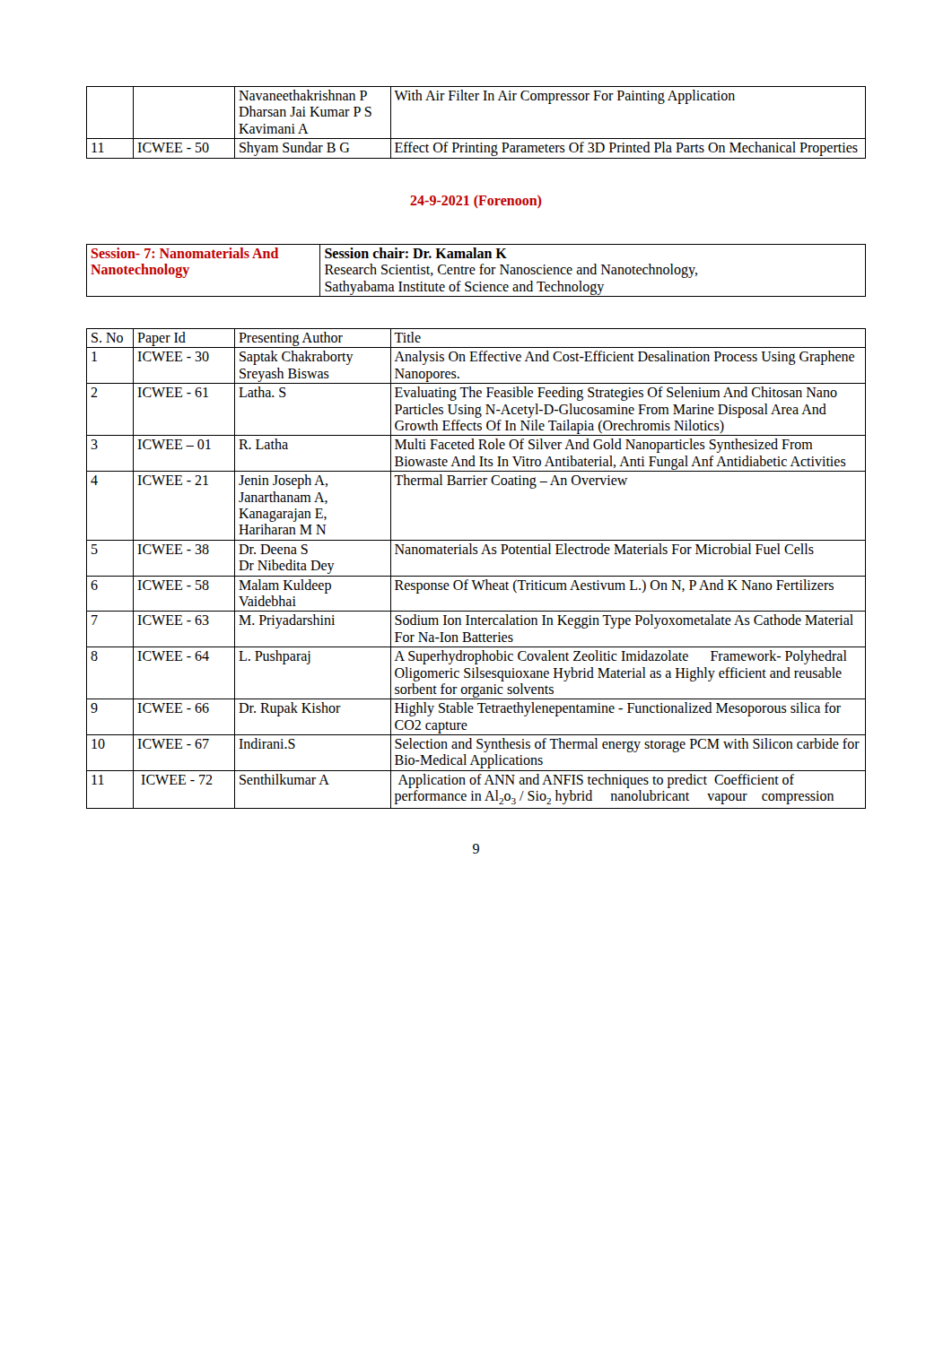| | | Navaneethakrishnan P Dharsan Jai Kumar P S Kavimani A | With Air Filter In Air Compressor For Painting Application |
| 11 | ICWEE - 50 | Shyam Sundar B G | Effect Of Printing Parameters Of 3D Printed Pla Parts On Mechanical Properties |
24-9-2021 (Forenoon)
| Session- 7: Nanomaterials And Nanotechnology | Session chair: Dr. Kamalan K Research Scientist, Centre for Nanoscience and Nanotechnology, Sathyabama Institute of Science and Technology |
| S. No | Paper Id | Presenting Author | Title |
| --- | --- | --- | --- |
| 1 | ICWEE - 30 | Saptak Chakraborty Sreyash Biswas | Analysis On Effective And Cost-Efficient Desalination Process Using Graphene Nanopores. |
| 2 | ICWEE - 61 | Latha. S | Evaluating The Feasible Feeding Strategies Of Selenium And Chitosan Nano Particles Using N-Acetyl-D-Glucosamine From Marine Disposal Area And Growth Effects Of In Nile Tailapia (Orechromis Nilotics) |
| 3 | ICWEE – 01 | R. Latha | Multi Faceted Role Of Silver And Gold Nanoparticles Synthesized From Biowaste And Its In Vitro Antibaterial, Anti Fungal Anf Antidiabetic Activities |
| 4 | ICWEE - 21 | Jenin Joseph A, Janarthanam A, Kanagarajan E, Hariharan M N | Thermal Barrier Coating – An Overview |
| 5 | ICWEE - 38 | Dr. Deena S Dr Nibedita Dey | Nanomaterials As Potential Electrode Materials For Microbial Fuel Cells |
| 6 | ICWEE - 58 | Malam Kuldeep Vaidebhai | Response Of Wheat (Triticum Aestivum L.) On N, P And K Nano Fertilizers |
| 7 | ICWEE - 63 | M. Priyadarshini | Sodium Ion Intercalation In Keggin Type Polyoxometalate As Cathode Material For Na-Ion Batteries |
| 8 | ICWEE - 64 | L. Pushparaj | A Superhydrophobic Covalent Zeolitic Imidazolate Framework- Polyhedral Oligomeric Silsesquioxane Hybrid Material as a Highly efficient and reusable sorbent for organic solvents |
| 9 | ICWEE - 66 | Dr. Rupak Kishor | Highly Stable Tetraethylenepentamine - Functionalized Mesoporous silica for CO2 capture |
| 10 | ICWEE - 67 | Indirani.S | Selection and Synthesis of Thermal energy storage PCM with Silicon carbide for Bio-Medical Applications |
| 11 | ICWEE - 72 | Senthilkumar A | Application of ANN and ANFIS techniques to predict Coefficient of performance in Al 2 o 3 / Sio 2 hybrid nanolubricant vapour compression |
9